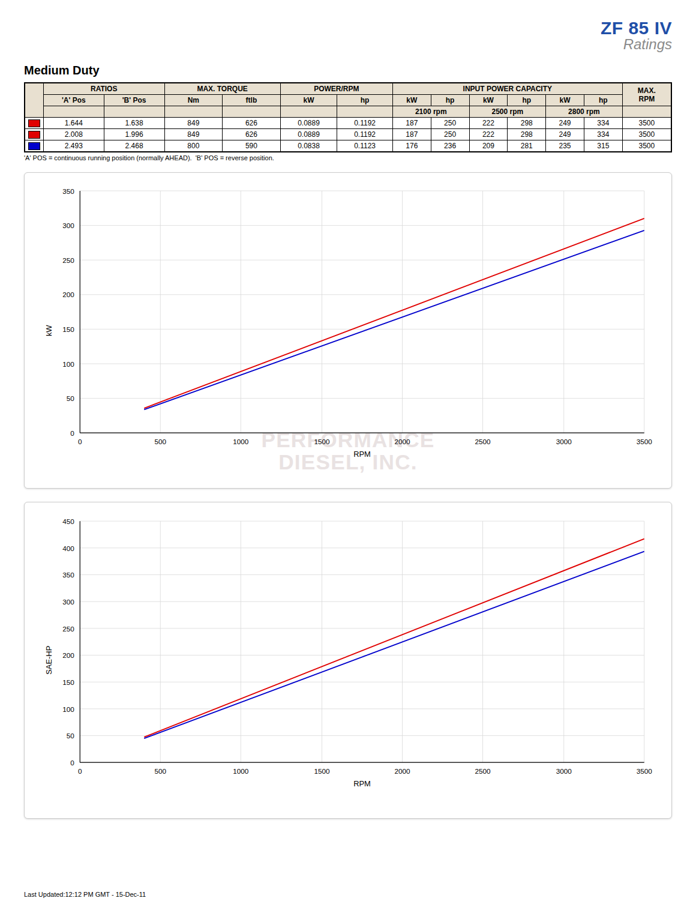ZF 85 IV
Ratings
Medium Duty
| | RATIOS | MAX. TORQUE | POWER/RPM | INPUT POWER CAPACITY | MAX. RPM |
| --- | --- | --- | --- | --- | --- |
| 'A' Pos | 'B' Pos | Nm | ftlb | kW | hp | kW | hp | kW | hp | kW | hp |
| | | | | | | 2100 rpm | 2500 rpm | 2800 rpm | |
| | 1.644 | 1.638 | 849 | 626 | 0.0889 | 0.1192 | 187 | 250 | 222 | 298 | 249 | 334 | 3500 |
| | 2.008 | 1.996 | 849 | 626 | 0.0889 | 0.1192 | 187 | 250 | 222 | 298 | 249 | 334 | 3500 |
| | 2.493 | 2.468 | 800 | 590 | 0.0838 | 0.1123 | 176 | 236 | 209 | 281 | 235 | 315 | 3500 |
'A' POS = continuous running position (normally AHEAD). 'B' POS = reverse position.
PERFORMANCE DIESEL, INC. kW 0 50 100 150 200 250 300 350 0 500 1000 1500 2000 2500 3000 3500 RPM
SAE-HP 0 50 100 150 200 250 300 350 400 450 0 500 1000 1500 2000 2500 3000 3500 RPM
Last Updated:12:12 PM GMT - 15-Dec-11